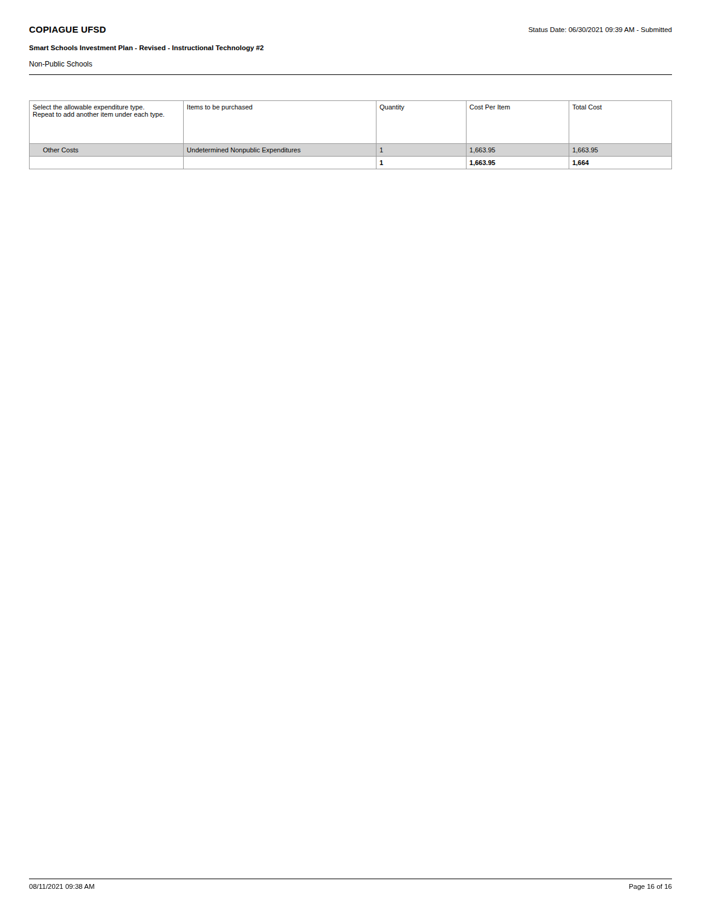COPIAGUE UFSD
Status Date: 06/30/2021 09:39 AM - Submitted
Smart Schools Investment Plan - Revised - Instructional Technology #2
Non-Public Schools
| Select the allowable expenditure type. Repeat to add another item under each type. | Items to be purchased | Quantity | Cost Per Item | Total Cost |
| Other Costs | Undetermined Nonpublic Expenditures | 1 | 1,663.95 | 1,663.95 |
| | | 1 | 1,663.95 | 1,664 |
08/11/2021 09:38 AM
Page 16 of 16